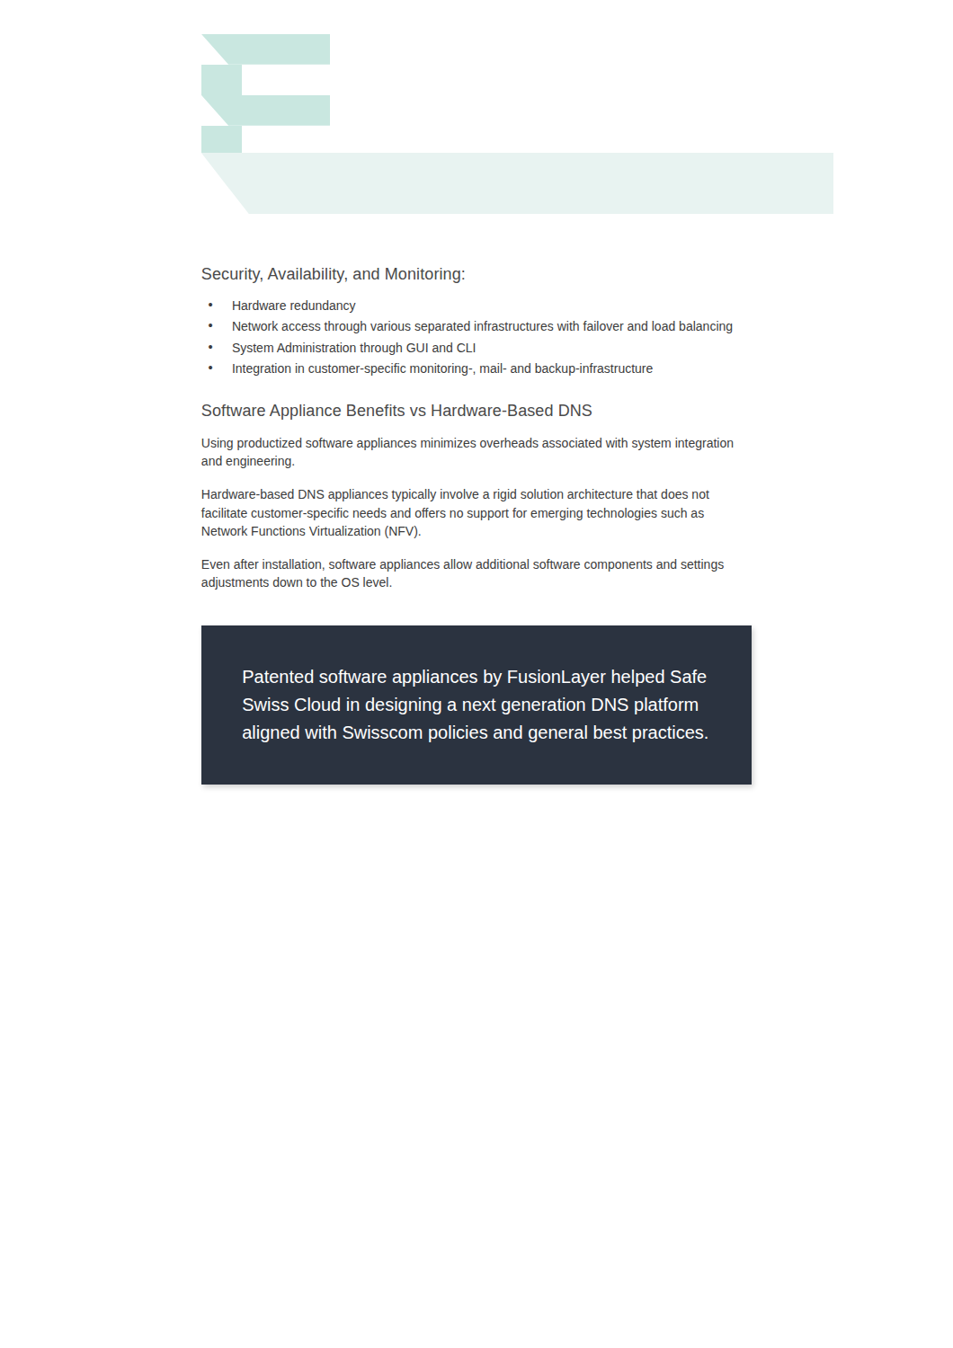Security, Availability, and Monitoring:
Hardware redundancy
Network access through various separated infrastructures with failover and load balancing
System Administration through GUI and CLI
Integration in customer-specific monitoring-, mail- and backup-infrastructure
Software Appliance Benefits vs Hardware-Based DNS
Using productized software appliances minimizes overheads associated with system integration and engineering.
Hardware-based DNS appliances typically involve a rigid solution architecture that does not facilitate customer-specific needs and offers no support for emerging technologies such as Network Functions Virtualization (NFV).
Even after installation, software appliances allow additional software components and settings adjustments down to the OS level.
Patented software appliances by FusionLayer helped Safe Swiss Cloud in designing a next generation DNS platform aligned with Swisscom policies and general best practices.